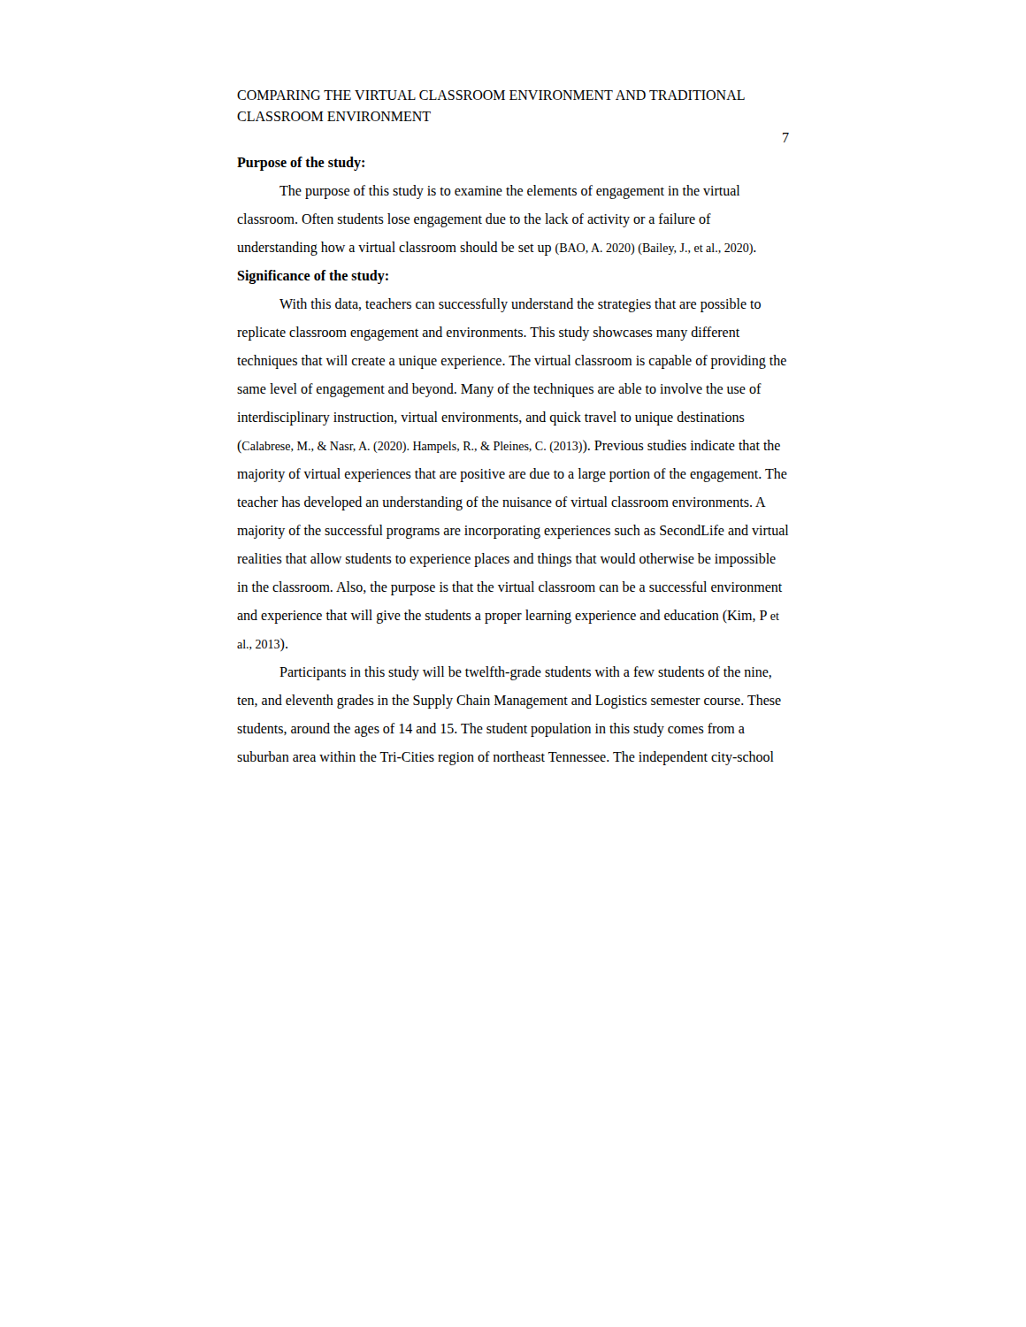Comparing the Virtual Classroom Environment and Traditional Classroom Environment
7
Purpose of the study:
The purpose of this study is to examine the elements of engagement in the virtual classroom. Often students lose engagement due to the lack of activity or a failure of understanding how a virtual classroom should be set up (BAO, A. 2020) (Bailey, J., et al., 2020).
Significance of the study:
With this data, teachers can successfully understand the strategies that are possible to replicate classroom engagement and environments. This study showcases many different techniques that will create a unique experience. The virtual classroom is capable of providing the same level of engagement and beyond. Many of the techniques are able to involve the use of interdisciplinary instruction, virtual environments, and quick travel to unique destinations (Calabrese, M., & Nasr, A. (2020). Hampels, R., & Pleines, C. (2013)). Previous studies indicate that the majority of virtual experiences that are positive are due to a large portion of the engagement. The teacher has developed an understanding of the nuisance of virtual classroom environments. A majority of the successful programs are incorporating experiences such as SecondLife and virtual realities that allow students to experience places and things that would otherwise be impossible in the classroom. Also, the purpose is that the virtual classroom can be a successful environment and experience that will give the students a proper learning experience and education (Kim, P et al., 2013).
Participants in this study will be twelfth-grade students with a few students of the nine, ten, and eleventh grades in the Supply Chain Management and Logistics semester course. These students, around the ages of 14 and 15. The student population in this study comes from a suburban area within the Tri-Cities region of northeast Tennessee. The independent city-school